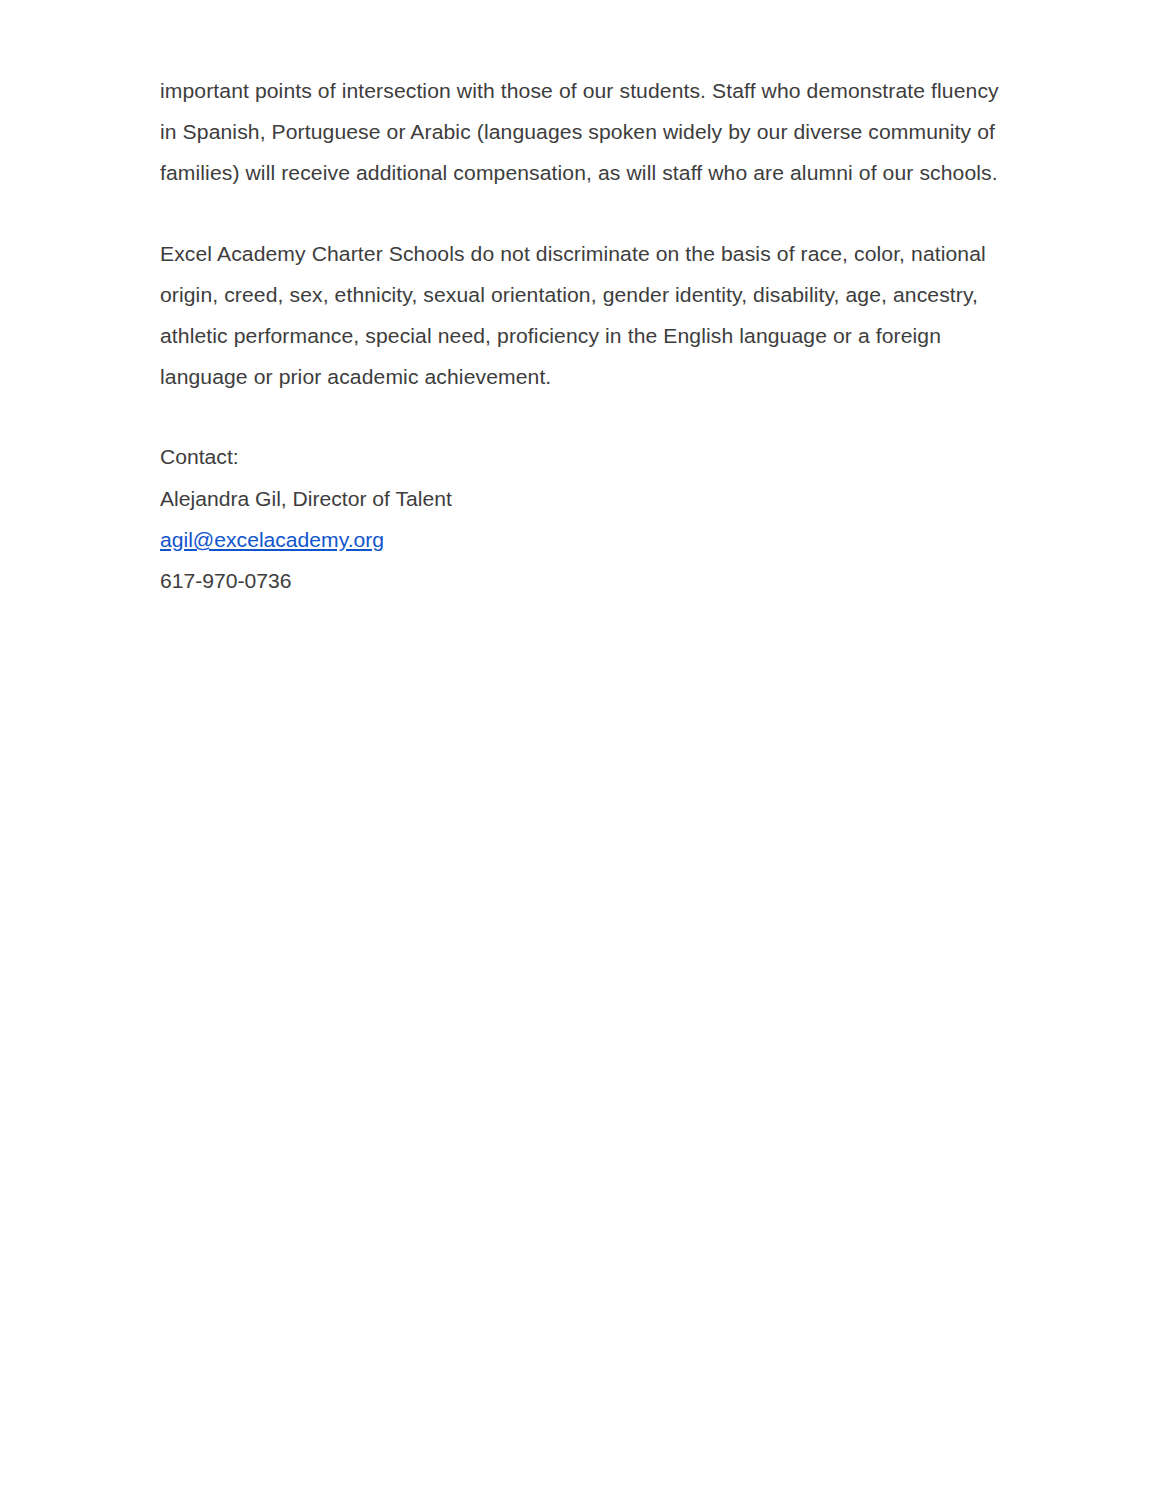important points of intersection with those of our students. Staff who demonstrate fluency in Spanish, Portuguese or Arabic (languages spoken widely by our diverse community of families) will receive additional compensation, as will staff who are alumni of our schools.
Excel Academy Charter Schools do not discriminate on the basis of race, color, national origin, creed, sex, ethnicity, sexual orientation, gender identity, disability, age, ancestry, athletic performance, special need, proficiency in the English language or a foreign language or prior academic achievement.
Contact:
Alejandra Gil, Director of Talent
agil@excelacademy.org
617-970-0736